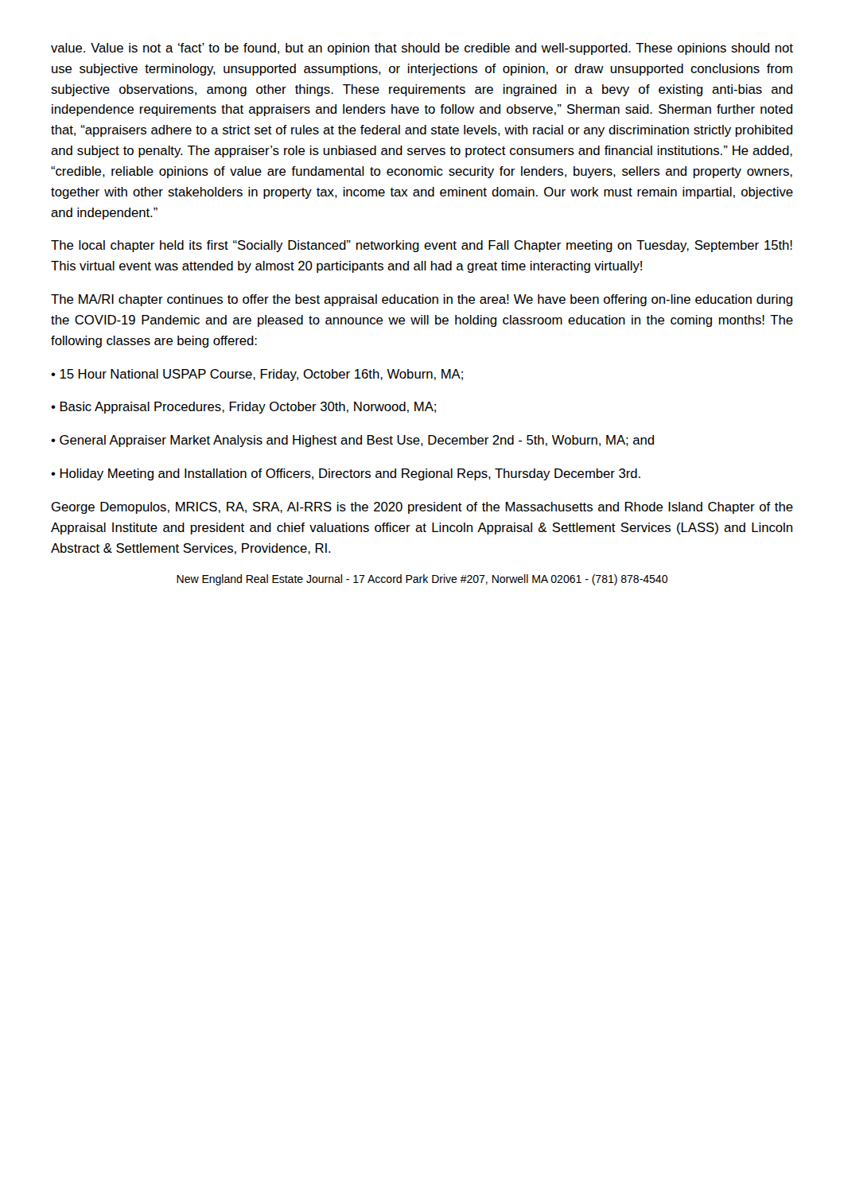value. Value is not a ‘fact’ to be found, but an opinion that should be credible and well-supported. These opinions should not use subjective terminology, unsupported assumptions, or interjections of opinion, or draw unsupported conclusions from subjective observations, among other things. These requirements are ingrained in a bevy of existing anti-bias and independence requirements that appraisers and lenders have to follow and observe,” Sherman said. Sherman further noted that, “appraisers adhere to a strict set of rules at the federal and state levels, with racial or any discrimination strictly prohibited and subject to penalty. The appraiser’s role is unbiased and serves to protect consumers and financial institutions.” He added, “credible, reliable opinions of value are fundamental to economic security for lenders, buyers, sellers and property owners, together with other stakeholders in property tax, income tax and eminent domain. Our work must remain impartial, objective and independent.”
The local chapter held its first “Socially Distanced” networking event and Fall Chapter meeting on Tuesday, September 15th! This virtual event was attended by almost 20 participants and all had a great time interacting virtually!
The MA/RI chapter continues to offer the best appraisal education in the area! We have been offering on-line education during the COVID-19 Pandemic and are pleased to announce we will be holding classroom education in the coming months! The following classes are being offered:
• 15 Hour National USPAP Course, Friday, October 16th, Woburn, MA;
• Basic Appraisal Procedures, Friday October 30th, Norwood, MA;
• General Appraiser Market Analysis and Highest and Best Use, December 2nd - 5th, Woburn, MA; and
• Holiday Meeting and Installation of Officers, Directors and Regional Reps, Thursday December 3rd.
George Demopulos, MRICS, RA, SRA, AI-RRS is the 2020 president of the Massachusetts and Rhode Island Chapter of the Appraisal Institute and president and chief valuations officer at Lincoln Appraisal & Settlement Services (LASS) and Lincoln Abstract & Settlement Services, Providence, RI.
New England Real Estate Journal - 17 Accord Park Drive #207, Norwell MA 02061 - (781) 878-4540